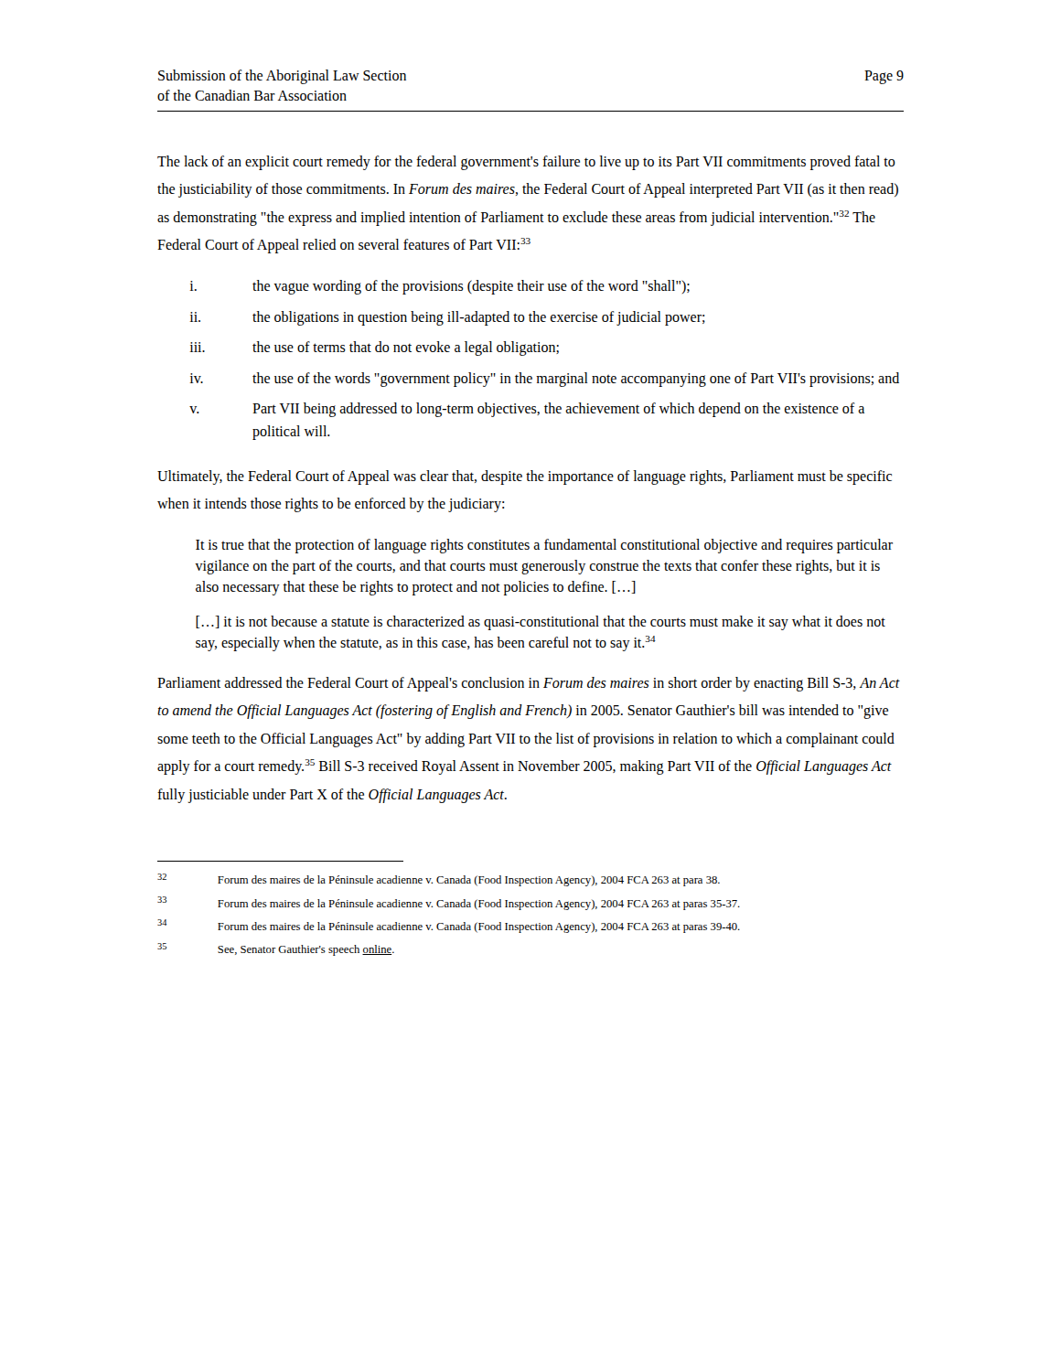Submission of the Aboriginal Law Section
of the Canadian Bar Association
Page 9
The lack of an explicit court remedy for the federal government's failure to live up to its Part VII commitments proved fatal to the justiciability of those commitments. In Forum des maires, the Federal Court of Appeal interpreted Part VII (as it then read) as demonstrating "the express and implied intention of Parliament to exclude these areas from judicial intervention."32 The Federal Court of Appeal relied on several features of Part VII:33
the vague wording of the provisions (despite their use of the word "shall");
the obligations in question being ill-adapted to the exercise of judicial power;
the use of terms that do not evoke a legal obligation;
the use of the words "government policy" in the marginal note accompanying one of Part VII's provisions; and
Part VII being addressed to long-term objectives, the achievement of which depend on the existence of a political will.
Ultimately, the Federal Court of Appeal was clear that, despite the importance of language rights, Parliament must be specific when it intends those rights to be enforced by the judiciary:
It is true that the protection of language rights constitutes a fundamental constitutional objective and requires particular vigilance on the part of the courts, and that courts must generously construe the texts that confer these rights, but it is also necessary that these be rights to protect and not policies to define. […]
[…] it is not because a statute is characterized as quasi-constitutional that the courts must make it say what it does not say, especially when the statute, as in this case, has been careful not to say it.34
Parliament addressed the Federal Court of Appeal's conclusion in Forum des maires in short order by enacting Bill S-3, An Act to amend the Official Languages Act (fostering of English and French) in 2005. Senator Gauthier's bill was intended to "give some teeth to the Official Languages Act" by adding Part VII to the list of provisions in relation to which a complainant could apply for a court remedy.35 Bill S-3 received Royal Assent in November 2005, making Part VII of the Official Languages Act fully justiciable under Part X of the Official Languages Act.
Forum des maires de la Péninsule acadienne v. Canada (Food Inspection Agency), 2004 FCA 263 at para 38.
Forum des maires de la Péninsule acadienne v. Canada (Food Inspection Agency), 2004 FCA 263 at paras 35-37.
Forum des maires de la Péninsule acadienne v. Canada (Food Inspection Agency), 2004 FCA 263 at paras 39-40.
See, Senator Gauthier's speech online.